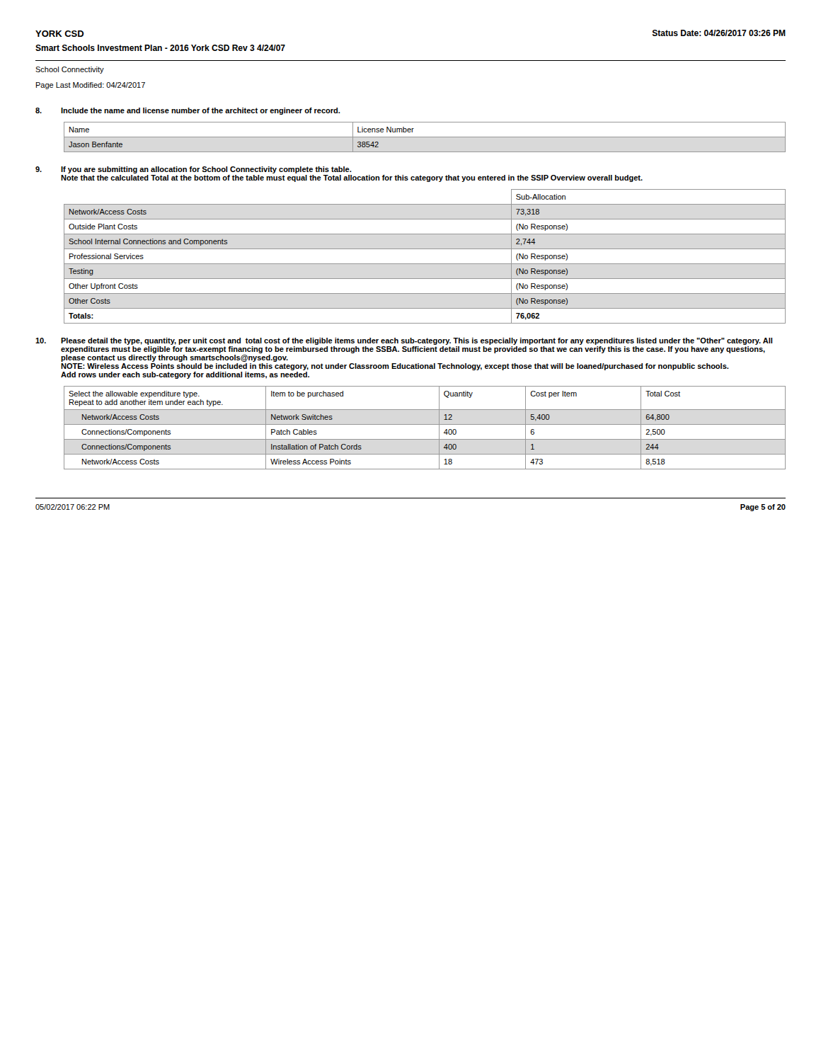YORK CSD Status Date: 04/26/2017 03:26 PM
Smart Schools Investment Plan - 2016 York CSD Rev 3 4/24/07
School Connectivity
Page Last Modified: 04/24/2017
8. Include the name and license number of the architect or engineer of record.
| Name | License Number |
| Jason Benfante | 38542 |
9. If you are submitting an allocation for School Connectivity complete this table.
Note that the calculated Total at the bottom of the table must equal the Total allocation for this category that you entered in the SSIP Overview overall budget.
| | Sub-Allocation |
| Network/Access Costs | 73,318 |
| Outside Plant Costs | (No Response) |
| School Internal Connections and Components | 2,744 |
| Professional Services | (No Response) |
| Testing | (No Response) |
| Other Upfront Costs | (No Response) |
| Other Costs | (No Response) |
| Totals: | 76,062 |
10. Please detail the type, quantity, per unit cost and total cost of the eligible items under each sub-category. This is especially important for any expenditures listed under the "Other" category. All expenditures must be eligible for tax-exempt financing to be reimbursed through the SSBA. Sufficient detail must be provided so that we can verify this is the case. If you have any questions, please contact us directly through smartschools@nysed.gov.
NOTE: Wireless Access Points should be included in this category, not under Classroom Educational Technology, except those that will be loaned/purchased for nonpublic schools.
Add rows under each sub-category for additional items, as needed.
| Select the allowable expenditure type. Repeat to add another item under each type. | Item to be purchased | Quantity | Cost per Item | Total Cost |
| Network/Access Costs | Network Switches | 12 | 5,400 | 64,800 |
| Connections/Components | Patch Cables | 400 | 6 | 2,500 |
| Connections/Components | Installation of Patch Cords | 400 | 1 | 244 |
| Network/Access Costs | Wireless Access Points | 18 | 473 | 8,518 |
05/02/2017 06:22 PM Page 5 of 20